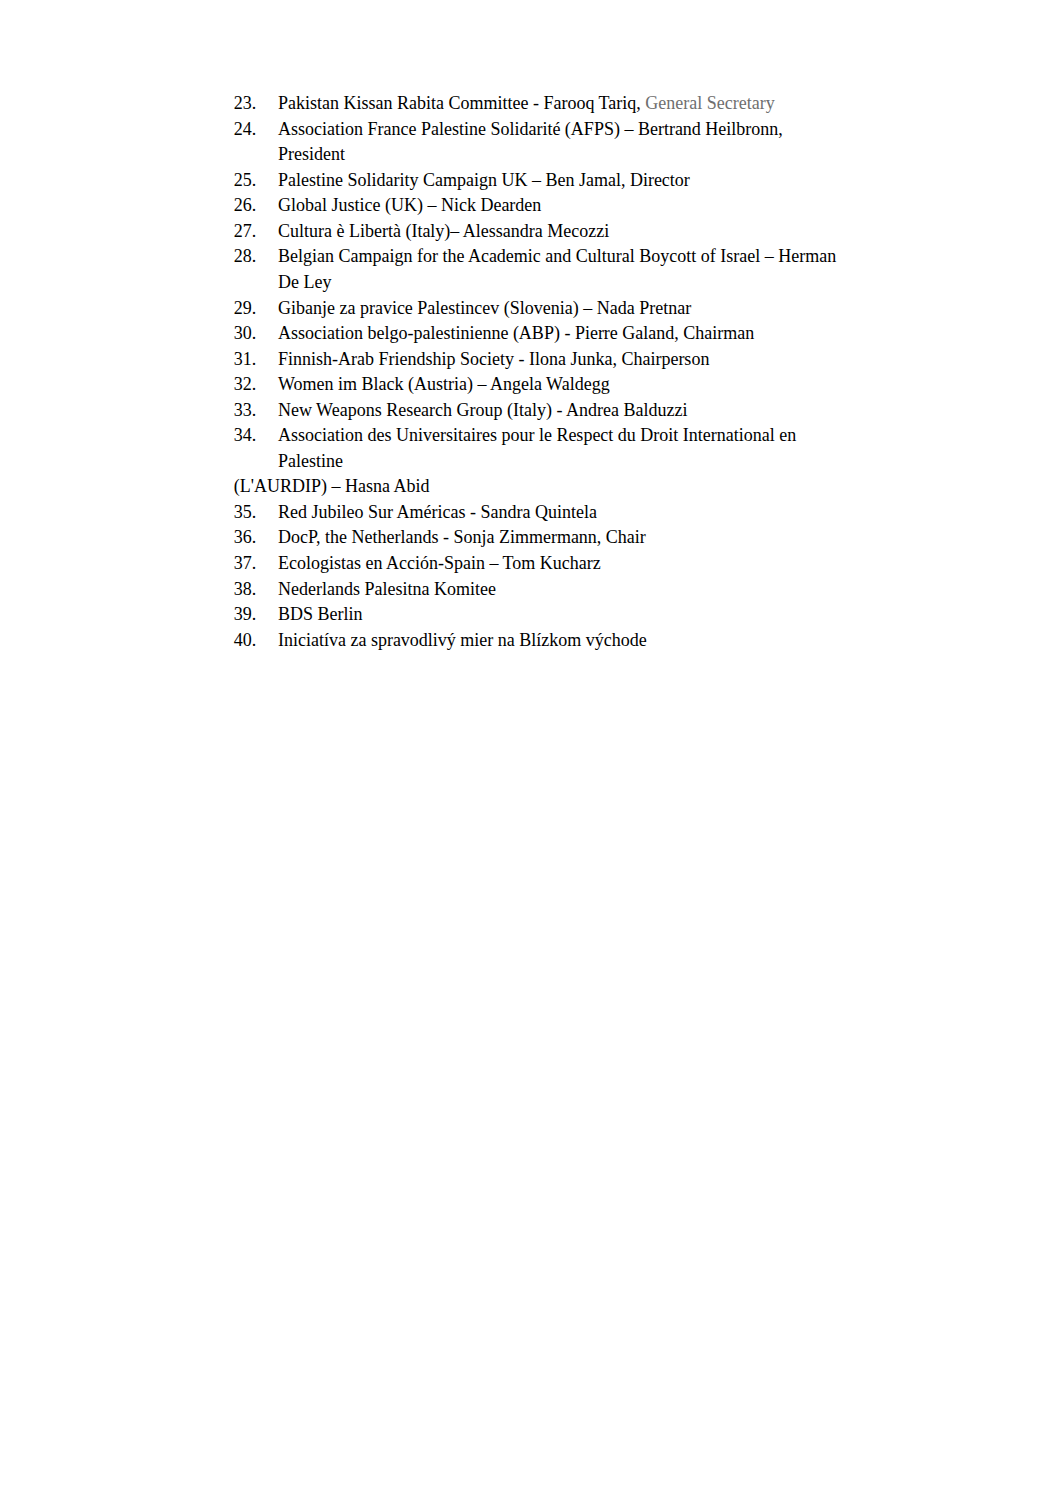23. Pakistan Kissan Rabita Committee - Farooq Tariq, General Secretary
24. Association France Palestine Solidarité (AFPS) – Bertrand Heilbronn, President
25. Palestine Solidarity Campaign UK – Ben Jamal, Director
26. Global Justice (UK) – Nick Dearden
27. Cultura è Libertà (Italy)– Alessandra Mecozzi
28. Belgian Campaign for the Academic and Cultural Boycott of Israel – Herman De Ley
29. Gibanje za pravice Palestincev (Slovenia) – Nada Pretnar
30. Association belgo-palestinienne (ABP) - Pierre Galand, Chairman
31. Finnish-Arab Friendship Society - Ilona Junka, Chairperson
32. Women im Black (Austria) – Angela Waldegg
33. New Weapons Research Group (Italy) - Andrea Balduzzi
34. Association des Universitaires pour le Respect du Droit International en Palestine
(L'AURDIP) – Hasna Abid
35. Red Jubileo Sur Américas - Sandra Quintela
36. DocP, the Netherlands - Sonja Zimmermann, Chair
37. Ecologistas en Acción-Spain – Tom Kucharz
38. Nederlands Palesitna Komitee
39. BDS Berlin
40. Iniciatíva za spravodlivý mier na Blízkom východe